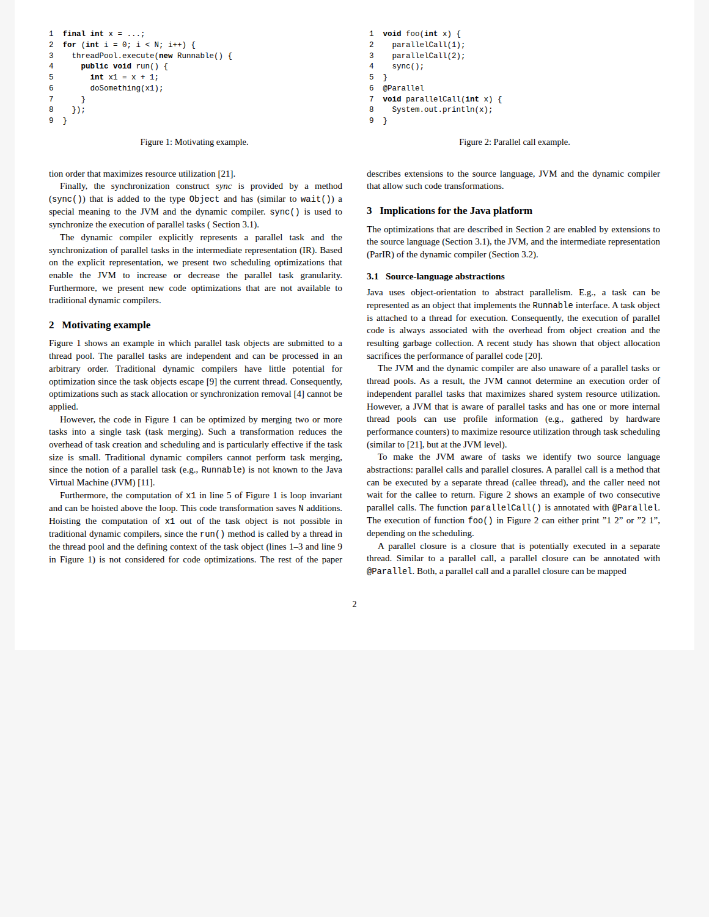1  final int x = ...;
2  for (int i = 0; i < N; i++) {
3    threadPool.execute(new Runnable() {
4      public void run() {
5        int x1 = x + 1;
6        doSomething(x1);
7      }
8    });
9  }
Figure 1: Motivating example.
1  void foo(int x) {
2    parallelCall(1);
3    parallelCall(2);
4    sync();
5  }
6  @Parallel
7  void parallelCall(int x) {
8    System.out.println(x);
9  }
Figure 2: Parallel call example.
tion order that maximizes resource utilization [21].
Finally, the synchronization construct sync is provided by a method (sync()) that is added to the type Object and has (similar to wait()) a special meaning to the JVM and the dynamic compiler. sync() is used to synchronize the execution of parallel tasks ( Section 3.1).
The dynamic compiler explicitly represents a parallel task and the synchronization of parallel tasks in the intermediate representation (IR). Based on the explicit representation, we present two scheduling optimizations that enable the JVM to increase or decrease the parallel task granularity. Furthermore, we present new code optimizations that are not available to traditional dynamic compilers.
2 Motivating example
Figure 1 shows an example in which parallel task objects are submitted to a thread pool. The parallel tasks are independent and can be processed in an arbitrary order. Traditional dynamic compilers have little potential for optimization since the task objects escape [9] the current thread. Consequently, optimizations such as stack allocation or synchronization removal [4] cannot be applied.
However, the code in Figure 1 can be optimized by merging two or more tasks into a single task (task merging). Such a transformation reduces the overhead of task creation and scheduling and is particularly effective if the task size is small. Traditional dynamic compilers cannot perform task merging, since the notion of a parallel task (e.g., Runnable) is not known to the Java Virtual Machine (JVM) [11].
Furthermore, the computation of x1 in line 5 of Figure 1 is loop invariant and can be hoisted above the loop. This code transformation saves N additions. Hoisting the computation of x1 out of the task object is not possible in traditional dynamic compilers, since the run() method is called by a thread in the thread pool and the defining context of the task object (lines 1–3 and line 9 in Figure 1) is not considered for code optimizations. The rest of the paper describes extensions to the source language, JVM and the dynamic compiler that allow such code transformations.
3 Implications for the Java platform
The optimizations that are described in Section 2 are enabled by extensions to the source language (Section 3.1), the JVM, and the intermediate representation (ParIR) of the dynamic compiler (Section 3.2).
3.1 Source-language abstractions
Java uses object-orientation to abstract parallelism. E.g., a task can be represented as an object that implements the Runnable interface. A task object is attached to a thread for execution. Consequently, the execution of parallel code is always associated with the overhead from object creation and the resulting garbage collection. A recent study has shown that object allocation sacrifices the performance of parallel code [20].
The JVM and the dynamic compiler are also unaware of a parallel tasks or thread pools. As a result, the JVM cannot determine an execution order of independent parallel tasks that maximizes shared system resource utilization. However, a JVM that is aware of parallel tasks and has one or more internal thread pools can use profile information (e.g., gathered by hardware performance counters) to maximize resource utilization through task scheduling (similar to [21], but at the JVM level).
To make the JVM aware of tasks we identify two source language abstractions: parallel calls and parallel closures. A parallel call is a method that can be executed by a separate thread (callee thread), and the caller need not wait for the callee to return. Figure 2 shows an example of two consecutive parallel calls. The function parallelCall() is annotated with @Parallel. The execution of function foo() in Figure 2 can either print ”1 2” or ”2 1”, depending on the scheduling.
A parallel closure is a closure that is potentially executed in a separate thread. Similar to a parallel call, a parallel closure can be annotated with @Parallel. Both, a parallel call and a parallel closure can be mapped
2